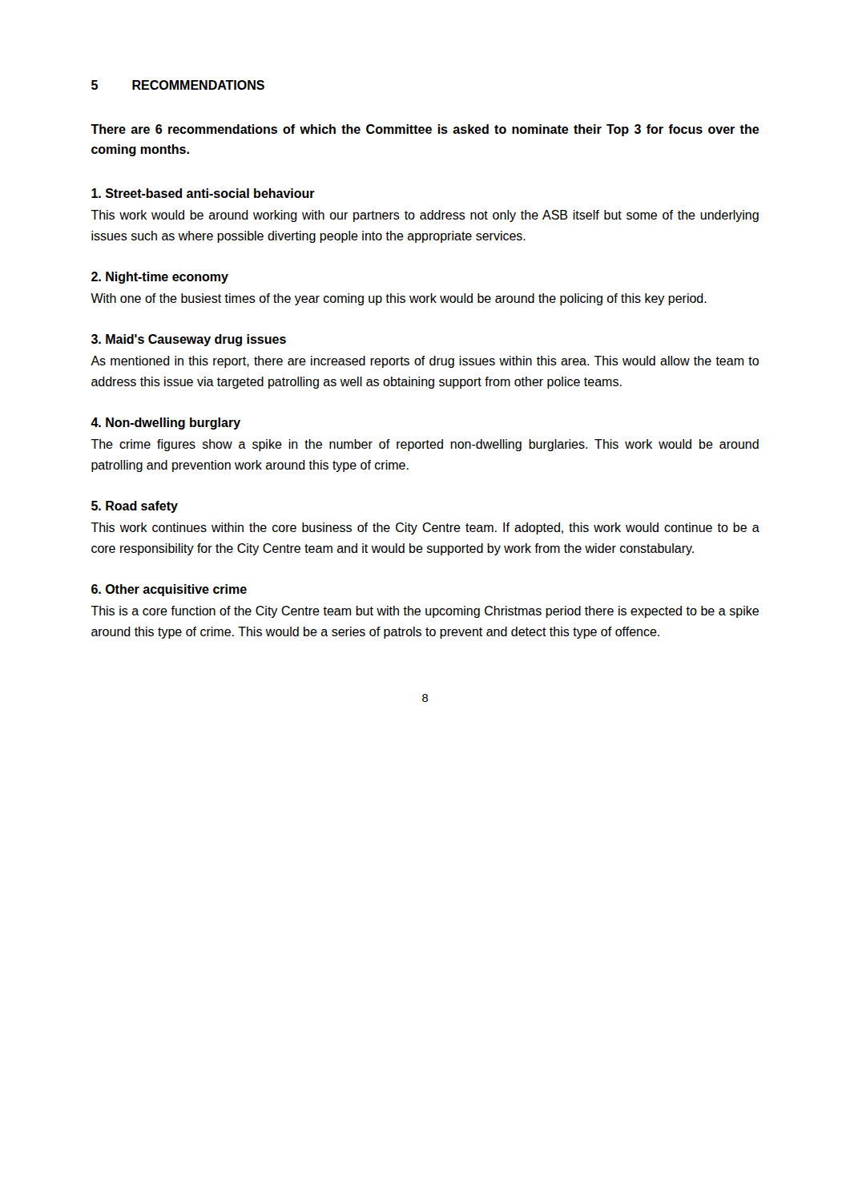5 RECOMMENDATIONS
There are 6 recommendations of which the Committee is asked to nominate their Top 3 for focus over the coming months.
1. Street-based anti-social behaviour
This work would be around working with our partners to address not only the ASB itself but some of the underlying issues such as where possible diverting people into the appropriate services.
2. Night-time economy
With one of the busiest times of the year coming up this work would be around the policing of this key period.
3. Maid's Causeway drug issues
As mentioned in this report, there are increased reports of drug issues within this area. This would allow the team to address this issue via targeted patrolling as well as obtaining support from other police teams.
4. Non-dwelling burglary
The crime figures show a spike in the number of reported non-dwelling burglaries. This work would be around patrolling and prevention work around this type of crime.
5. Road safety
This work continues within the core business of the City Centre team. If adopted, this work would continue to be a core responsibility for the City Centre team and it would be supported by work from the wider constabulary.
6. Other acquisitive crime
This is a core function of the City Centre team but with the upcoming Christmas period there is expected to be a spike around this type of crime. This would be a series of patrols to prevent and detect this type of offence.
8